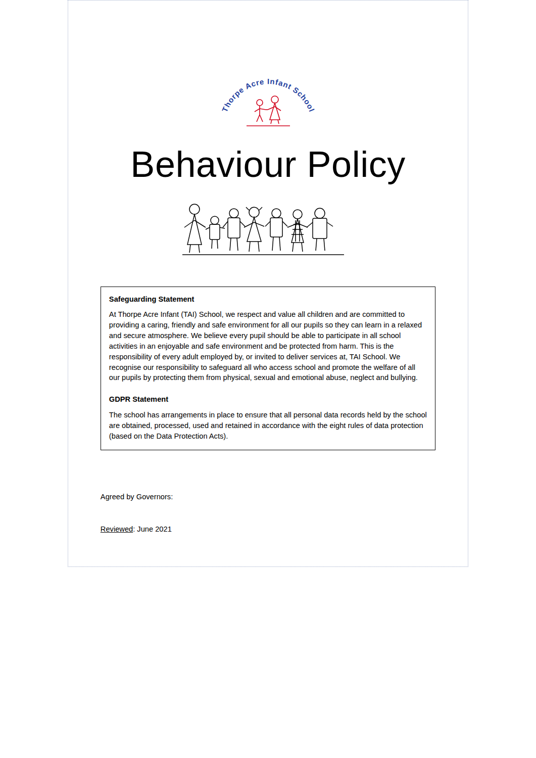Thorpe Acre Infant School
Behaviour Policy
Safeguarding Statement
At Thorpe Acre Infant (TAI) School, we respect and value all children and are committed to providing a caring, friendly and safe environment for all our pupils so they can learn in a relaxed and secure atmosphere. We believe every pupil should be able to participate in all school activities in an enjoyable and safe environment and be protected from harm. This is the responsibility of every adult employed by, or invited to deliver services at, TAI School. We recognise our responsibility to safeguard all who access school and promote the welfare of all our pupils by protecting them from physical, sexual and emotional abuse, neglect and bullying.
GDPR Statement
The school has arrangements in place to ensure that all personal data records held by the school are obtained, processed, used and retained in accordance with the eight rules of data protection (based on the Data Protection Acts).
Agreed by Governors:
Reviewed: June 2021